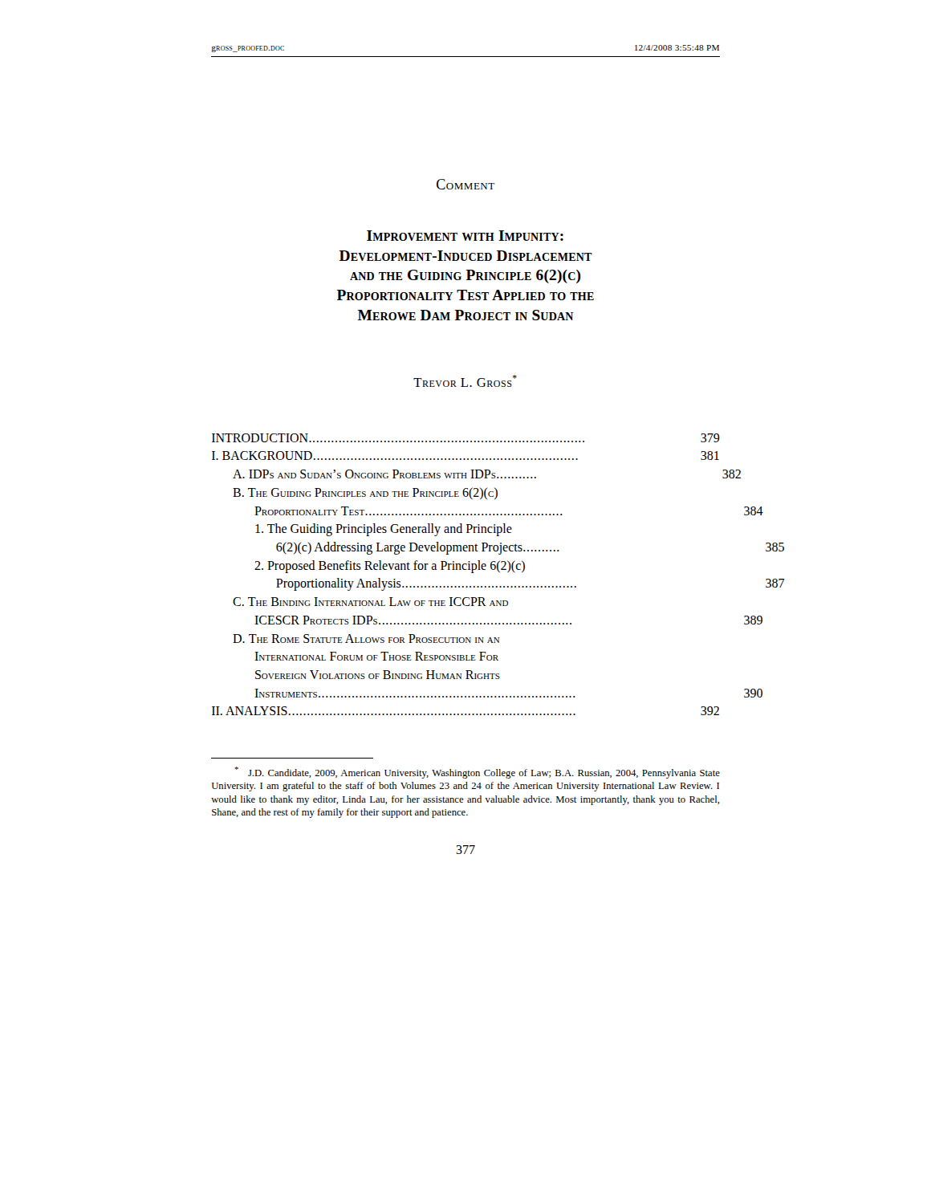Gross_Proofed.doc 12/4/2008 3:55:48 PM
Comment
Improvement with Impunity:
Development-Induced Displacement
and the Guiding Principle 6(2)(c)
Proportionality Test Applied to the
Merowe Dam Project in Sudan
Trevor L. Gross*
INTRODUCTION .......................................................................... 379
I. BACKGROUND ....................................................................... 381
A. IDPs and Sudan’s Ongoing Problems with IDPs ........... 382
B. The Guiding Principles and the Principle 6(2)(c)
Proportionality Test ..................................................... 384
1. The Guiding Principles Generally and Principle
6(2)(c) Addressing Large Development Projects .......... 385
2. Proposed Benefits Relevant for a Principle 6(2)(c)
Proportionality Analysis ............................................... 387
C. The Binding International Law of the ICCPR and
ICESCR Protects IDPs .................................................... 389
D. The Rome Statute Allows for Prosecution in an
International Forum of Those Responsible For
Sovereign Violations of Binding Human Rights
Instruments ..................................................................... 390
II. ANALYSIS ............................................................................. 392
*J.D. Candidate, 2009, American University, Washington College of Law; B.A. Russian, 2004, Pennsylvania State University. I am grateful to the staff of both Volumes 23 and 24 of the American University International Law Review. I would like to thank my editor, Linda Lau, for her assistance and valuable advice. Most importantly, thank you to Rachel, Shane, and the rest of my family for their support and patience.
377